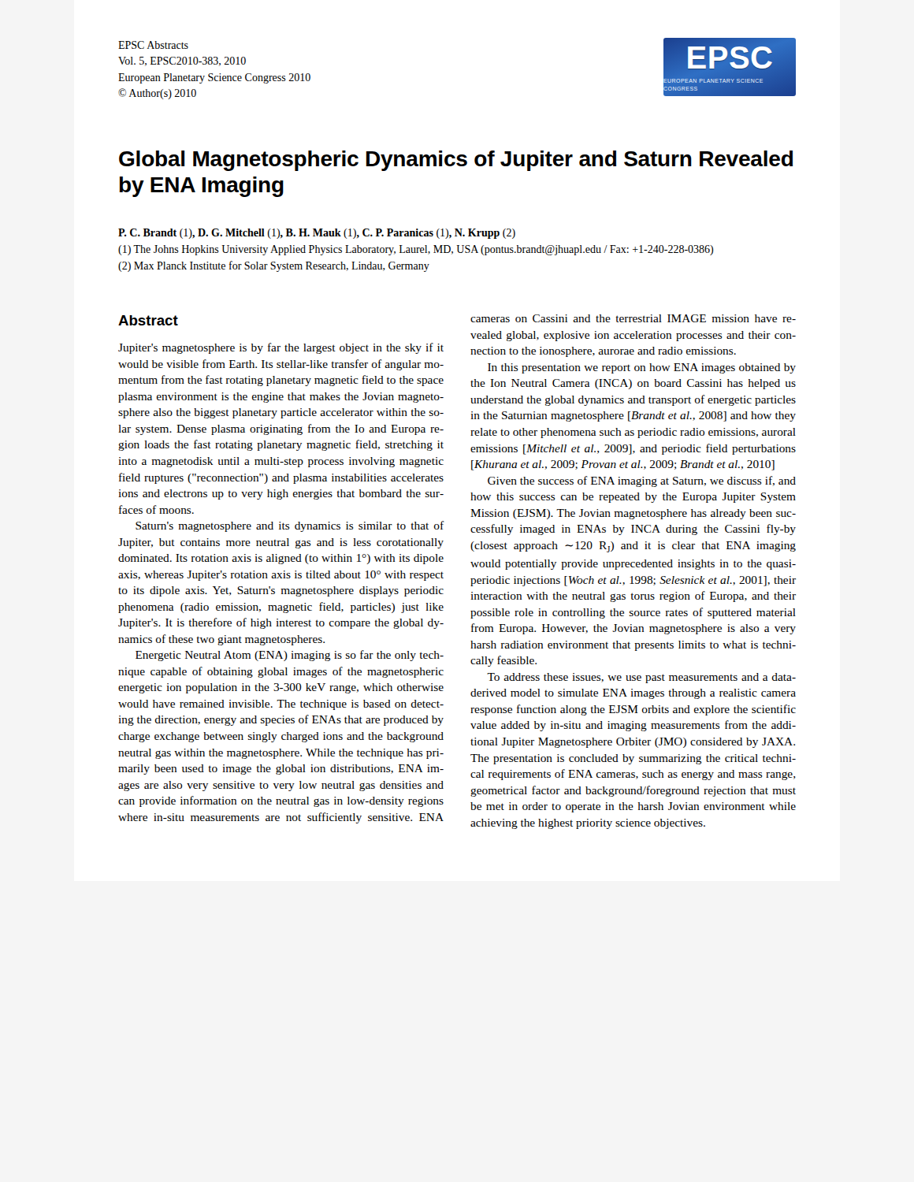EPSC Abstracts
Vol. 5, EPSC2010-383, 2010
European Planetary Science Congress 2010
© Author(s) 2010
EPSC European Planetary Science Congress
Global Magnetospheric Dynamics of Jupiter and Saturn Revealed by ENA Imaging
P. C. Brandt (1), D. G. Mitchell (1), B. H. Mauk (1), C. P. Paranicas (1), N. Krupp (2)
(1) The Johns Hopkins University Applied Physics Laboratory, Laurel, MD, USA (pontus.brandt@jhuapl.edu / Fax: +1-240-228-0386)
(2) Max Planck Institute for Solar System Research, Lindau, Germany
Abstract
Jupiter's magnetosphere is by far the largest object in the sky if it would be visible from Earth. Its stellar-like transfer of angular momentum from the fast rotating planetary magnetic field to the space plasma environment is the engine that makes the Jovian magnetosphere also the biggest planetary particle accelerator within the solar system. Dense plasma originating from the Io and Europa region loads the fast rotating planetary magnetic field, stretching it into a magnetodisk until a multi-step process involving magnetic field ruptures ("reconnection") and plasma instabilities accelerates ions and electrons up to very high energies that bombard the surfaces of moons.
Saturn's magnetosphere and its dynamics is similar to that of Jupiter, but contains more neutral gas and is less corotationally dominated. Its rotation axis is aligned (to within 1°) with its dipole axis, whereas Jupiter's rotation axis is tilted about 10° with respect to its dipole axis. Yet, Saturn's magnetosphere displays periodic phenomena (radio emission, magnetic field, particles) just like Jupiter's. It is therefore of high interest to compare the global dynamics of these two giant magnetospheres.
Energetic Neutral Atom (ENA) imaging is so far the only technique capable of obtaining global images of the magnetospheric energetic ion population in the 3-300 keV range, which otherwise would have remained invisible. The technique is based on detecting the direction, energy and species of ENAs that are produced by charge exchange between singly charged ions and the background neutral gas within the magnetosphere. While the technique has primarily been used to image the global ion distributions, ENA images are also very sensitive to very low neutral gas densities and can provide information on the neutral gas in low-density regions where in-situ measurements are not sufficiently sensitive. ENA cameras on Cassini and the terrestrial IMAGE mission have revealed global, explosive ion acceleration processes and their connection to the ionosphere, aurorae and radio emissions.
In this presentation we report on how ENA images obtained by the Ion Neutral Camera (INCA) on board Cassini has helped us understand the global dynamics and transport of energetic particles in the Saturnian magnetosphere [Brandt et al., 2008] and how they relate to other phenomena such as periodic radio emissions, auroral emissions [Mitchell et al., 2009], and periodic field perturbations [Khurana et al., 2009; Provan et al., 2009; Brandt et al., 2010]
Given the success of ENA imaging at Saturn, we discuss if, and how this success can be repeated by the Europa Jupiter System Mission (EJSM). The Jovian magnetosphere has already been successfully imaged in ENAs by INCA during the Cassini fly-by (closest approach ∼120 RJ) and it is clear that ENA imaging would potentially provide unprecedented insights in to the quasi-periodic injections [Woch et al., 1998; Selesnick et al., 2001], their interaction with the neutral gas torus region of Europa, and their possible role in controlling the source rates of sputtered material from Europa. However, the Jovian magnetosphere is also a very harsh radiation environment that presents limits to what is technically feasible.
To address these issues, we use past measurements and a data-derived model to simulate ENA images through a realistic camera response function along the EJSM orbits and explore the scientific value added by in-situ and imaging measurements from the additional Jupiter Magnetosphere Orbiter (JMO) considered by JAXA. The presentation is concluded by summarizing the critical technical requirements of ENA cameras, such as energy and mass range, geometrical factor and background/foreground rejection that must be met in order to operate in the harsh Jovian environment while achieving the highest priority science objectives.